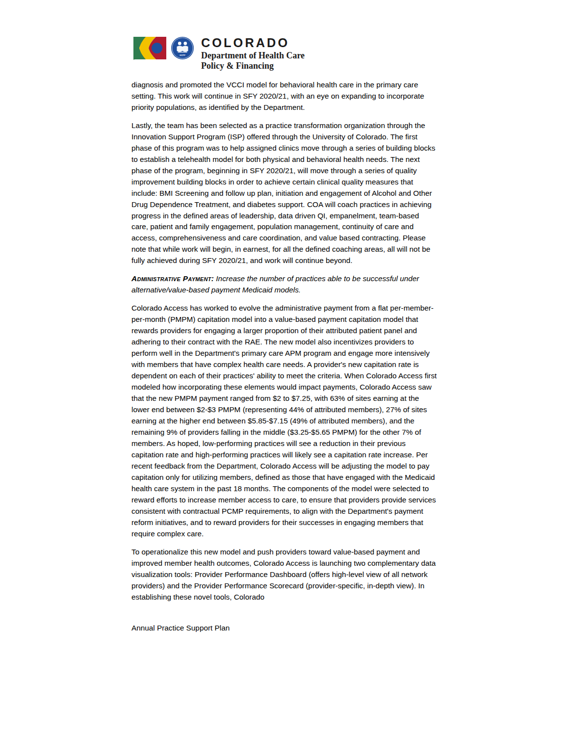TM HCPF
COLORADO
Department of Health Care
Policy & Financing
diagnosis and promoted the VCCI model for behavioral health care in the primary care setting. This work will continue in SFY 2020/21, with an eye on expanding to incorporate priority populations, as identified by the Department.
Lastly, the team has been selected as a practice transformation organization through the Innovation Support Program (ISP) offered through the University of Colorado. The first phase of this program was to help assigned clinics move through a series of building blocks to establish a telehealth model for both physical and behavioral health needs. The next phase of the program, beginning in SFY 2020/21, will move through a series of quality improvement building blocks in order to achieve certain clinical quality measures that include: BMI Screening and follow up plan, initiation and engagement of Alcohol and Other Drug Dependence Treatment, and diabetes support. COA will coach practices in achieving progress in the defined areas of leadership, data driven QI, empanelment, team-based care, patient and family engagement, population management, continuity of care and access, comprehensiveness and care coordination, and value based contracting. Please note that while work will begin, in earnest, for all the defined coaching areas, all will not be fully achieved during SFY 2020/21, and work will continue beyond.
Administrative Payment: Increase the number of practices able to be successful under alternative/value-based payment Medicaid models.
Colorado Access has worked to evolve the administrative payment from a flat per-member-per-month (PMPM) capitation model into a value-based payment capitation model that rewards providers for engaging a larger proportion of their attributed patient panel and adhering to their contract with the RAE. The new model also incentivizes providers to perform well in the Department's primary care APM program and engage more intensively with members that have complex health care needs. A provider's new capitation rate is dependent on each of their practices' ability to meet the criteria. When Colorado Access first modeled how incorporating these elements would impact payments, Colorado Access saw that the new PMPM payment ranged from $2 to $7.25, with 63% of sites earning at the lower end between $2-$3 PMPM (representing 44% of attributed members), 27% of sites earning at the higher end between $5.85-$7.15 (49% of attributed members), and the remaining 9% of providers falling in the middle ($3.25-$5.65 PMPM) for the other 7% of members. As hoped, low-performing practices will see a reduction in their previous capitation rate and high-performing practices will likely see a capitation rate increase. Per recent feedback from the Department, Colorado Access will be adjusting the model to pay capitation only for utilizing members, defined as those that have engaged with the Medicaid health care system in the past 18 months. The components of the model were selected to reward efforts to increase member access to care, to ensure that providers provide services consistent with contractual PCMP requirements, to align with the Department's payment reform initiatives, and to reward providers for their successes in engaging members that require complex care.
To operationalize this new model and push providers toward value-based payment and improved member health outcomes, Colorado Access is launching two complementary data visualization tools: Provider Performance Dashboard (offers high-level view of all network providers) and the Provider Performance Scorecard (provider-specific, in-depth view). In establishing these novel tools, Colorado
Annual Practice Support Plan